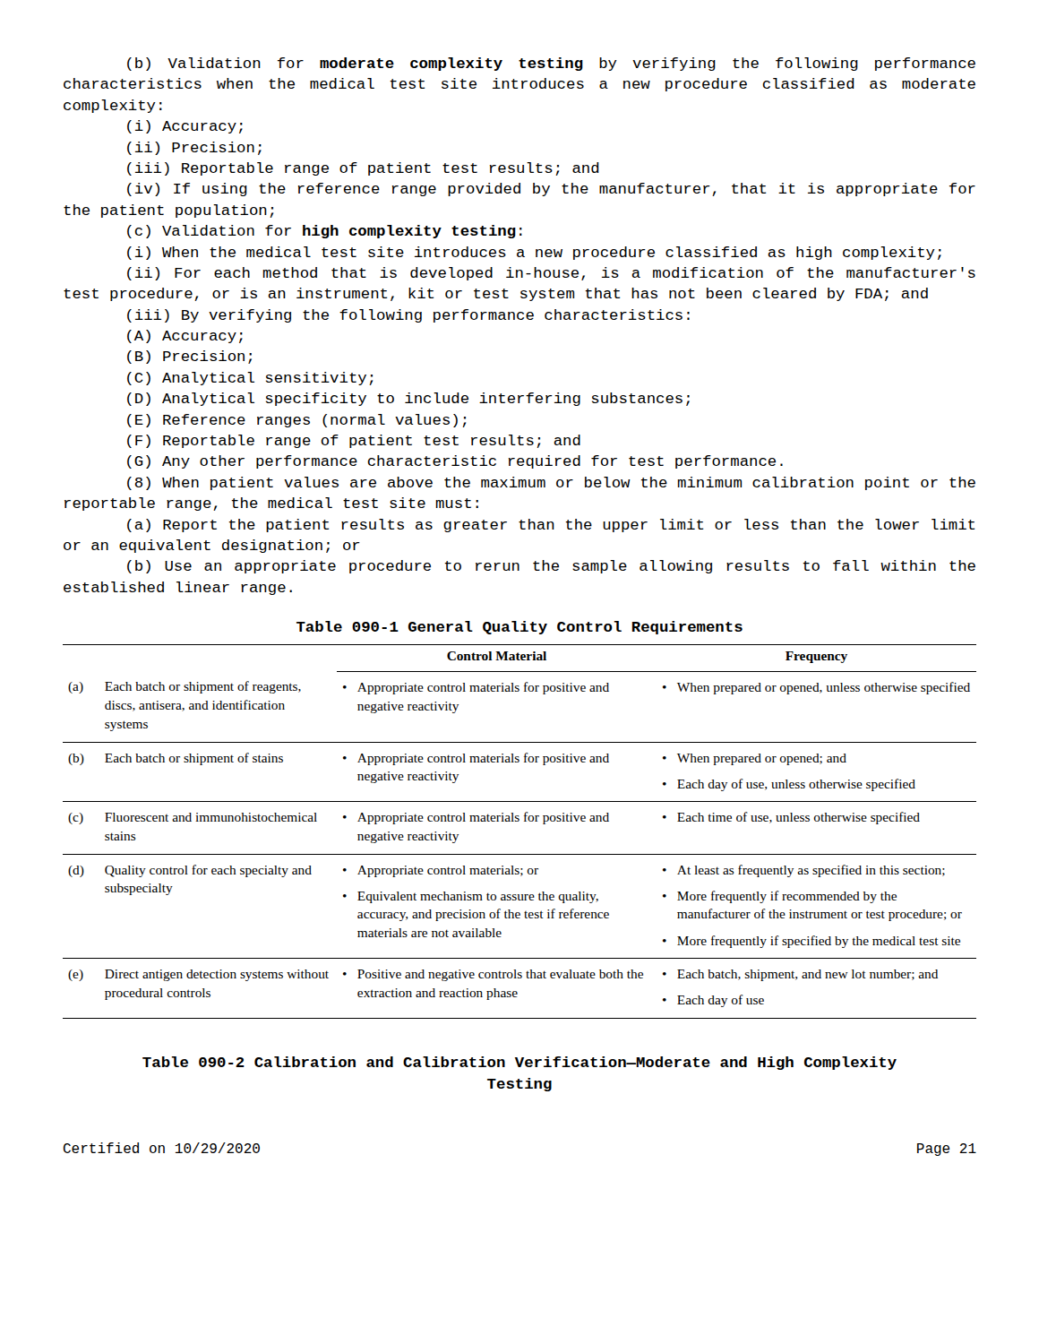(b) Validation for moderate complexity testing by verifying the following performance characteristics when the medical test site introduces a new procedure classified as moderate complexity:
(i) Accuracy;
(ii) Precision;
(iii) Reportable range of patient test results; and
(iv) If using the reference range provided by the manufacturer, that it is appropriate for the patient population;
(c) Validation for high complexity testing:
(i) When the medical test site introduces a new procedure classified as high complexity;
(ii) For each method that is developed in-house, is a modification of the manufacturer's test procedure, or is an instrument, kit or test system that has not been cleared by FDA; and
(iii) By verifying the following performance characteristics:
(A) Accuracy;
(B) Precision;
(C) Analytical sensitivity;
(D) Analytical specificity to include interfering substances;
(E) Reference ranges (normal values);
(F) Reportable range of patient test results; and
(G) Any other performance characteristic required for test performance.
(8) When patient values are above the maximum or below the minimum calibration point or the reportable range, the medical test site must:
(a) Report the patient results as greater than the upper limit or less than the lower limit or an equivalent designation; or
(b) Use an appropriate procedure to rerun the sample allowing results to fall within the established linear range.
Table 090-1 General Quality Control Requirements
| | | Control Material | Frequency |
| --- | --- | --- | --- |
| (a) | Each batch or shipment of reagents, discs, antisera, and identification systems | Appropriate control materials for positive and negative reactivity | When prepared or opened, unless otherwise specified |
| (b) | Each batch or shipment of stains | Appropriate control materials for positive and negative reactivity | When prepared or opened; and Each day of use, unless otherwise specified |
| (c) | Fluorescent and immunohistochemical stains | Appropriate control materials for positive and negative reactivity | Each time of use, unless otherwise specified |
| (d) | Quality control for each specialty and subspecialty | Appropriate control materials; or Equivalent mechanism to assure the quality, accuracy, and precision of the test if reference materials are not available | At least as frequently as specified in this section; More frequently if recommended by the manufacturer of the instrument or test procedure; or More frequently if specified by the medical test site |
| (e) | Direct antigen detection systems without procedural controls | Positive and negative controls that evaluate both the extraction and reaction phase | Each batch, shipment, and new lot number; and Each day of use |
Table 090-2 Calibration and Calibration Verification—Moderate and High Complexity
Testing
Certified on 10/29/2020 Page 21